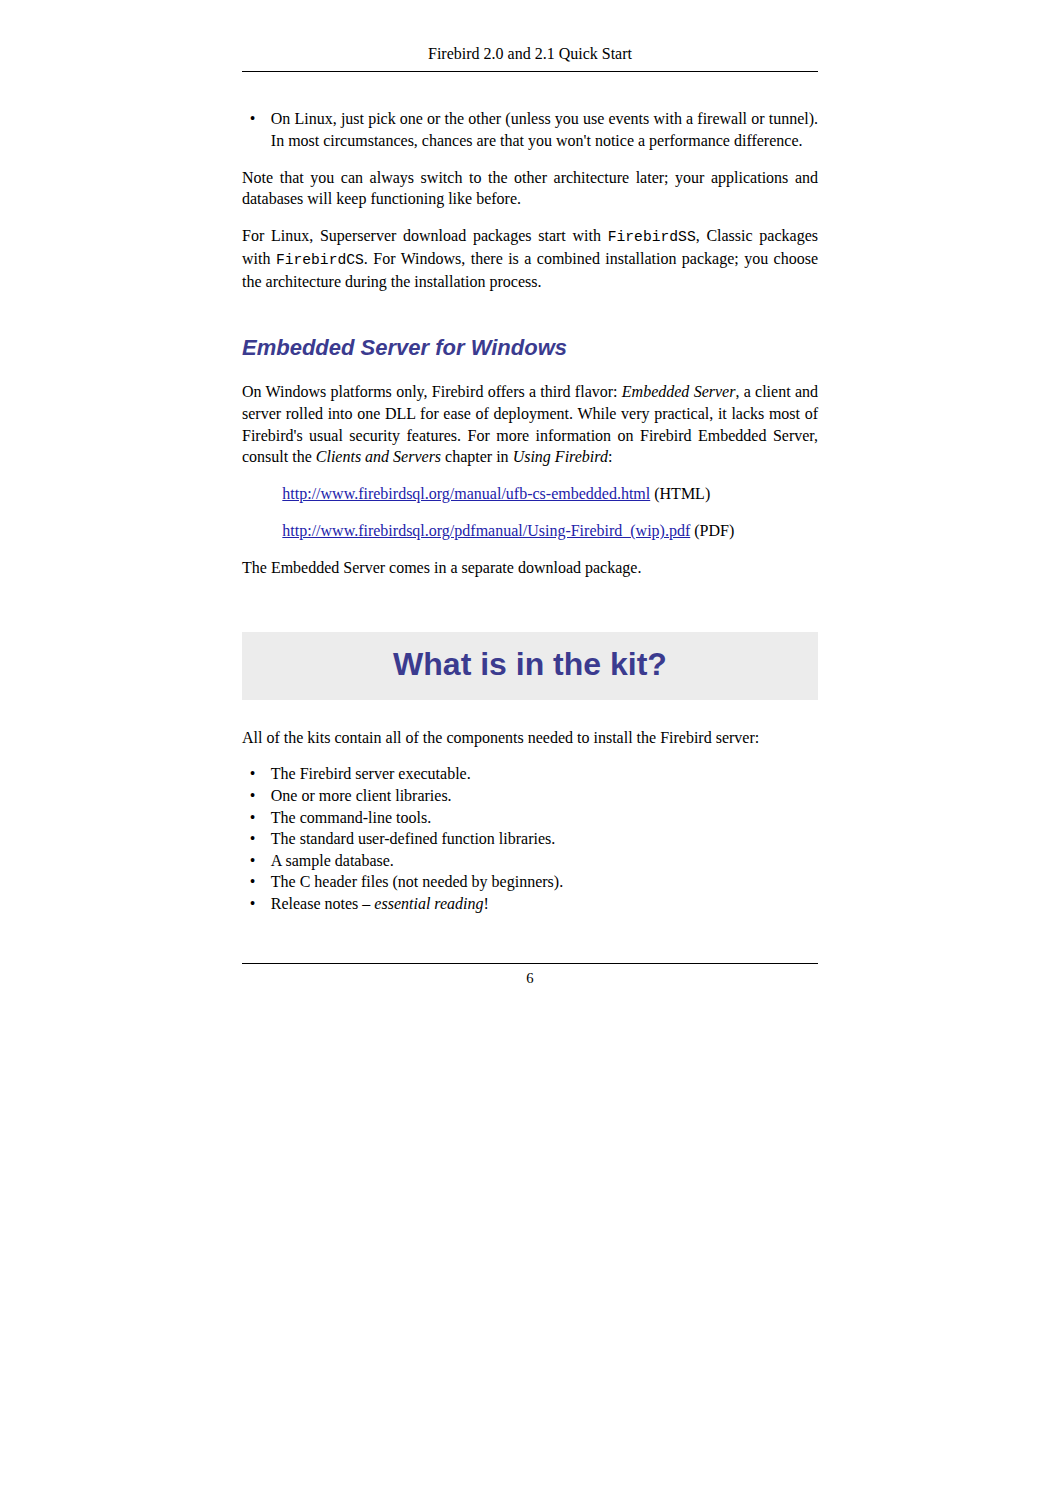Firebird 2.0 and 2.1 Quick Start
On Linux, just pick one or the other (unless you use events with a firewall or tunnel). In most circumstances, chances are that you won't notice a performance difference.
Note that you can always switch to the other architecture later; your applications and databases will keep functioning like before.
For Linux, Superserver download packages start with FirebirdSS, Classic packages with FirebirdCS. For Windows, there is a combined installation package; you choose the architecture during the installation process.
Embedded Server for Windows
On Windows platforms only, Firebird offers a third flavor: Embedded Server, a client and server rolled into one DLL for ease of deployment. While very practical, it lacks most of Firebird's usual security features. For more information on Firebird Embedded Server, consult the Clients and Servers chapter in Using Firebird:
http://www.firebirdsql.org/manual/ufb-cs-embedded.html (HTML)
http://www.firebirdsql.org/pdfmanual/Using-Firebird_(wip).pdf (PDF)
The Embedded Server comes in a separate download package.
What is in the kit?
All of the kits contain all of the components needed to install the Firebird server:
The Firebird server executable.
One or more client libraries.
The command-line tools.
The standard user-defined function libraries.
A sample database.
The C header files (not needed by beginners).
Release notes – essential reading!
6